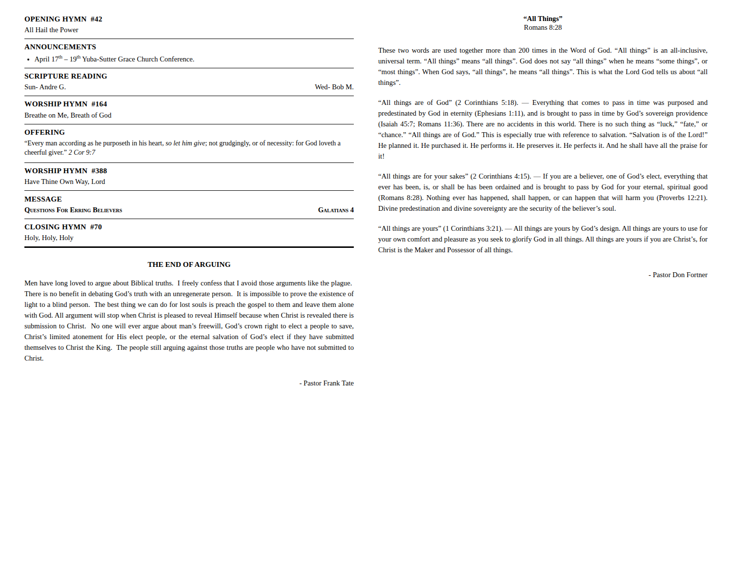Opening Hymn #42
All Hail the Power
Announcements
April 17th – 19th Yuba-Sutter Grace Church Conference.
Scripture Reading
Sun- Andre G. Wed- Bob M.
Worship Hymn #164
Breathe on Me, Breath of God
Offering
“Every man according as he purposeth in his heart, so let him give; not grudgingly, or of necessity: for God loveth a cheerful giver.” 2 Cor 9:7
Worship Hymn #388
Have Thine Own Way, Lord
Message
Questions For Erring Believers Galatians 4
Closing Hymn #70
Holy, Holy, Holy
THE END OF ARGUING
Men have long loved to argue about Biblical truths. I freely confess that I avoid those arguments like the plague. There is no benefit in debating God’s truth with an unregenerate person. It is impossible to prove the existence of light to a blind person. The best thing we can do for lost souls is preach the gospel to them and leave them alone with God. All argument will stop when Christ is pleased to reveal Himself because when Christ is revealed there is submission to Christ. No one will ever argue about man’s freewill, God’s crown right to elect a people to save, Christ’s limited atonement for His elect people, or the eternal salvation of God’s elect if they have submitted themselves to Christ the King. The people still arguing against those truths are people who have not submitted to Christ.
- Pastor Frank Tate
“All Things”
Romans 8:28
These two words are used together more than 200 times in the Word of God. “All things” is an all-inclusive, universal term. “All things” means “all things”. God does not say “all things” when he means “some things”, or “most things”. When God says, “all things”, he means “all things”. This is what the Lord God tells us about “all things”.
“All things are of God” (2 Corinthians 5:18). — Everything that comes to pass in time was purposed and predestinated by God in eternity (Ephesians 1:11), and is brought to pass in time by God’s sovereign providence (Isaiah 45:7; Romans 11:36). There are no accidents in this world. There is no such thing as “luck,” “fate,” or “chance.” “All things are of God.” This is especially true with reference to salvation. “Salvation is of the Lord!” He planned it. He purchased it. He performs it. He preserves it. He perfects it. And he shall have all the praise for it!
“All things are for your sakes” (2 Corinthians 4:15). — If you are a believer, one of God’s elect, everything that ever has been, is, or shall be has been ordained and is brought to pass by God for your eternal, spiritual good (Romans 8:28). Nothing ever has happened, shall happen, or can happen that will harm you (Proverbs 12:21). Divine predestination and divine sovereignty are the security of the believer’s soul.
“All things are yours” (1 Corinthians 3:21). — All things are yours by God’s design. All things are yours to use for your own comfort and pleasure as you seek to glorify God in all things. All things are yours if you are Christ’s, for Christ is the Maker and Possessor of all things.
- Pastor Don Fortner